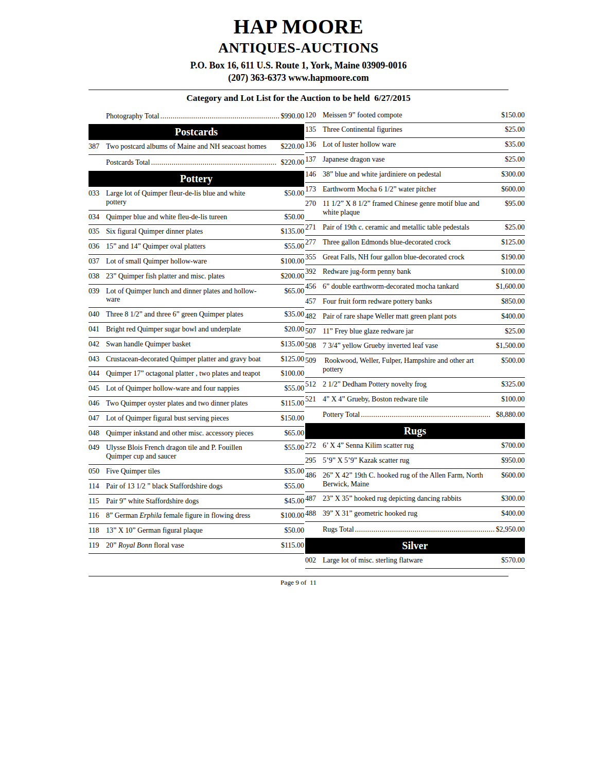HAP MOORE
ANTIQUES-AUCTIONS
P.O. Box 16, 611 U.S. Route 1, York, Maine 03909-0016
(207) 363-6373 www.hapmoore.com
Category and Lot List for the Auction to be held 6/27/2015
| Photography Total .......................................................... $990.00 |
| Postcards |
| 387 | Two postcard albums of Maine and NH seacoast homes | $220.00 |
| Postcards Total ............................................................. $220.00 |
| Pottery |
| 033 | Large lot of Quimper fleur-de-lis blue and white pottery | $50.00 |
| 034 | Quimper blue and white fleu-de-lis tureen | $50.00 |
| 035 | Six figural Quimper dinner plates | $135.00 |
| 036 | 15” and 14” Quimper oval platters | $55.00 |
| 037 | Lot of small Quimper hollow-ware | $100.00 |
| 038 | 23” Quimper fish platter and misc. plates | $200.00 |
| 039 | Lot of Quimper lunch and dinner plates and hollow-ware | $65.00 |
| 040 | Three 8 1/2” and three 6” green Quimper plates | $35.00 |
| 041 | Bright red Quimper sugar bowl and underplate | $20.00 |
| 042 | Swan handle Quimper basket | $135.00 |
| 043 | Crustacean-decorated Quimper platter and gravy boat | $125.00 |
| 044 | Quimper 17” octagonal platter , two plates and teapot | $100.00 |
| 045 | Lot of Quimper hollow-ware and four nappies | $55.00 |
| 046 | Two Quimper oyster plates and two dinner plates | $115.00 |
| 047 | Lot of Quimper figural bust serving pieces | $150.00 |
| 048 | Quimper inkstand and other misc. accessory pieces | $65.00 |
| 049 | Ulysse Blois French dragon tile and P. Fouillen Quimper cup and saucer | $55.00 |
| 050 | Five Quimper tiles | $35.00 |
| 114 | Pair of 13 1/2 ” black Staffordshire dogs | $55.00 |
| 115 | Pair 9” white Staffordshire dogs | $45.00 |
| 116 | 8” German Erphila female figure in flowing dress | $100.00 |
| 118 | 13” X 10” German figural plaque | $50.00 |
| 119 | 20” Royal Bonn floral vase | $115.00 |
| 120 | Meissen 9” footed compote | $150.00 |
| 135 | Three Continental figurines | $25.00 |
| 136 | Lot of luster hollow ware | $35.00 |
| 137 | Japanese dragon vase | $25.00 |
| 146 | 38” blue and white jardiniere on pedestal | $300.00 |
| 173 | Earthworm Mocha 6 1/2” water pitcher | $600.00 |
| 270 | 11 1/2” X 8 1/2” framed Chinese genre motif blue and white plaque | $95.00 |
| 271 | Pair of 19th c. ceramic and metallic table pedestals | $25.00 |
| 277 | Three gallon Edmonds blue-decorated crock | $125.00 |
| 355 | Great Falls, NH four gallon blue-decorated crock | $190.00 |
| 392 | Redware jug-form penny bank | $100.00 |
| 456 | 6” double earthworm-decorated mocha tankard | $1,600.00 |
| 457 | Four fruit form redware pottery banks | $850.00 |
| 482 | Pair of rare shape Weller matt green plant pots | $400.00 |
| 507 | 11” Frey blue glaze redware jar | $25.00 |
| 508 | 7 3/4” yellow Grueby inverted leaf vase | $1,500.00 |
| 509 | Rookwood, Weller, Fulper, Hampshire and other art pottery | $500.00 |
| 512 | 2 1/2” Dedham Pottery novelty frog | $325.00 |
| 521 | 4” X 4” Grueby, Boston redware tile | $100.00 |
| Pottery Total ............................................................... $8,880.00 |
| Rugs |
| 272 | 6’ X 4” Senna Kilim scatter rug | $700.00 |
| 295 | 5’9” X 5’9” Kazak scatter rug | $950.00 |
| 486 | 26” X 42” 19th C. hooked rug of the Allen Farm, North Berwick, Maine | $600.00 |
| 487 | 23” X 35” hooked rug depicting dancing rabbits | $300.00 |
| 488 | 39” X 31” geometric hooked rug | $400.00 |
| Rugs Total .................................................................... $2,950.00 |
| Silver |
| 002 | Large lot of misc. sterling flatware | $570.00 |
Page 9 of 11